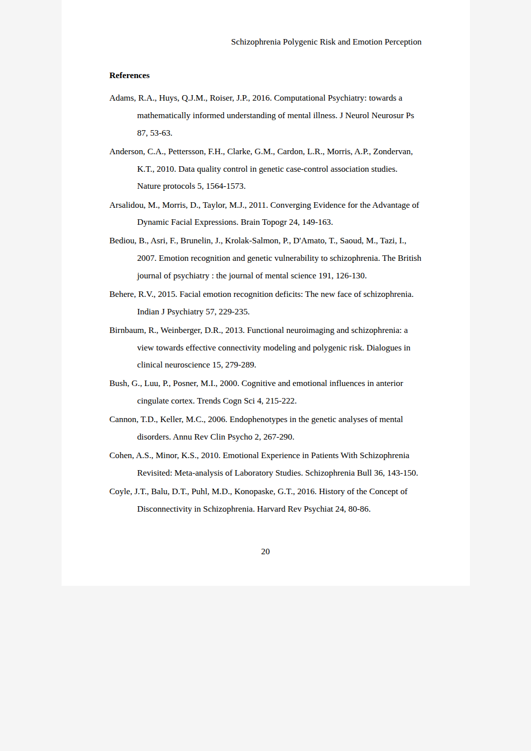Schizophrenia Polygenic Risk and Emotion Perception
References
Adams, R.A., Huys, Q.J.M., Roiser, J.P., 2016. Computational Psychiatry: towards a mathematically informed understanding of mental illness. J Neurol Neurosur Ps 87, 53-63.
Anderson, C.A., Pettersson, F.H., Clarke, G.M., Cardon, L.R., Morris, A.P., Zondervan, K.T., 2010. Data quality control in genetic case-control association studies. Nature protocols 5, 1564-1573.
Arsalidou, M., Morris, D., Taylor, M.J., 2011. Converging Evidence for the Advantage of Dynamic Facial Expressions. Brain Topogr 24, 149-163.
Bediou, B., Asri, F., Brunelin, J., Krolak-Salmon, P., D'Amato, T., Saoud, M., Tazi, I., 2007. Emotion recognition and genetic vulnerability to schizophrenia. The British journal of psychiatry : the journal of mental science 191, 126-130.
Behere, R.V., 2015. Facial emotion recognition deficits: The new face of schizophrenia. Indian J Psychiatry 57, 229-235.
Birnbaum, R., Weinberger, D.R., 2013. Functional neuroimaging and schizophrenia: a view towards effective connectivity modeling and polygenic risk. Dialogues in clinical neuroscience 15, 279-289.
Bush, G., Luu, P., Posner, M.I., 2000. Cognitive and emotional influences in anterior cingulate cortex. Trends Cogn Sci 4, 215-222.
Cannon, T.D., Keller, M.C., 2006. Endophenotypes in the genetic analyses of mental disorders. Annu Rev Clin Psycho 2, 267-290.
Cohen, A.S., Minor, K.S., 2010. Emotional Experience in Patients With Schizophrenia Revisited: Meta-analysis of Laboratory Studies. Schizophrenia Bull 36, 143-150.
Coyle, J.T., Balu, D.T., Puhl, M.D., Konopaske, G.T., 2016. History of the Concept of Disconnectivity in Schizophrenia. Harvard Rev Psychiat 24, 80-86.
20